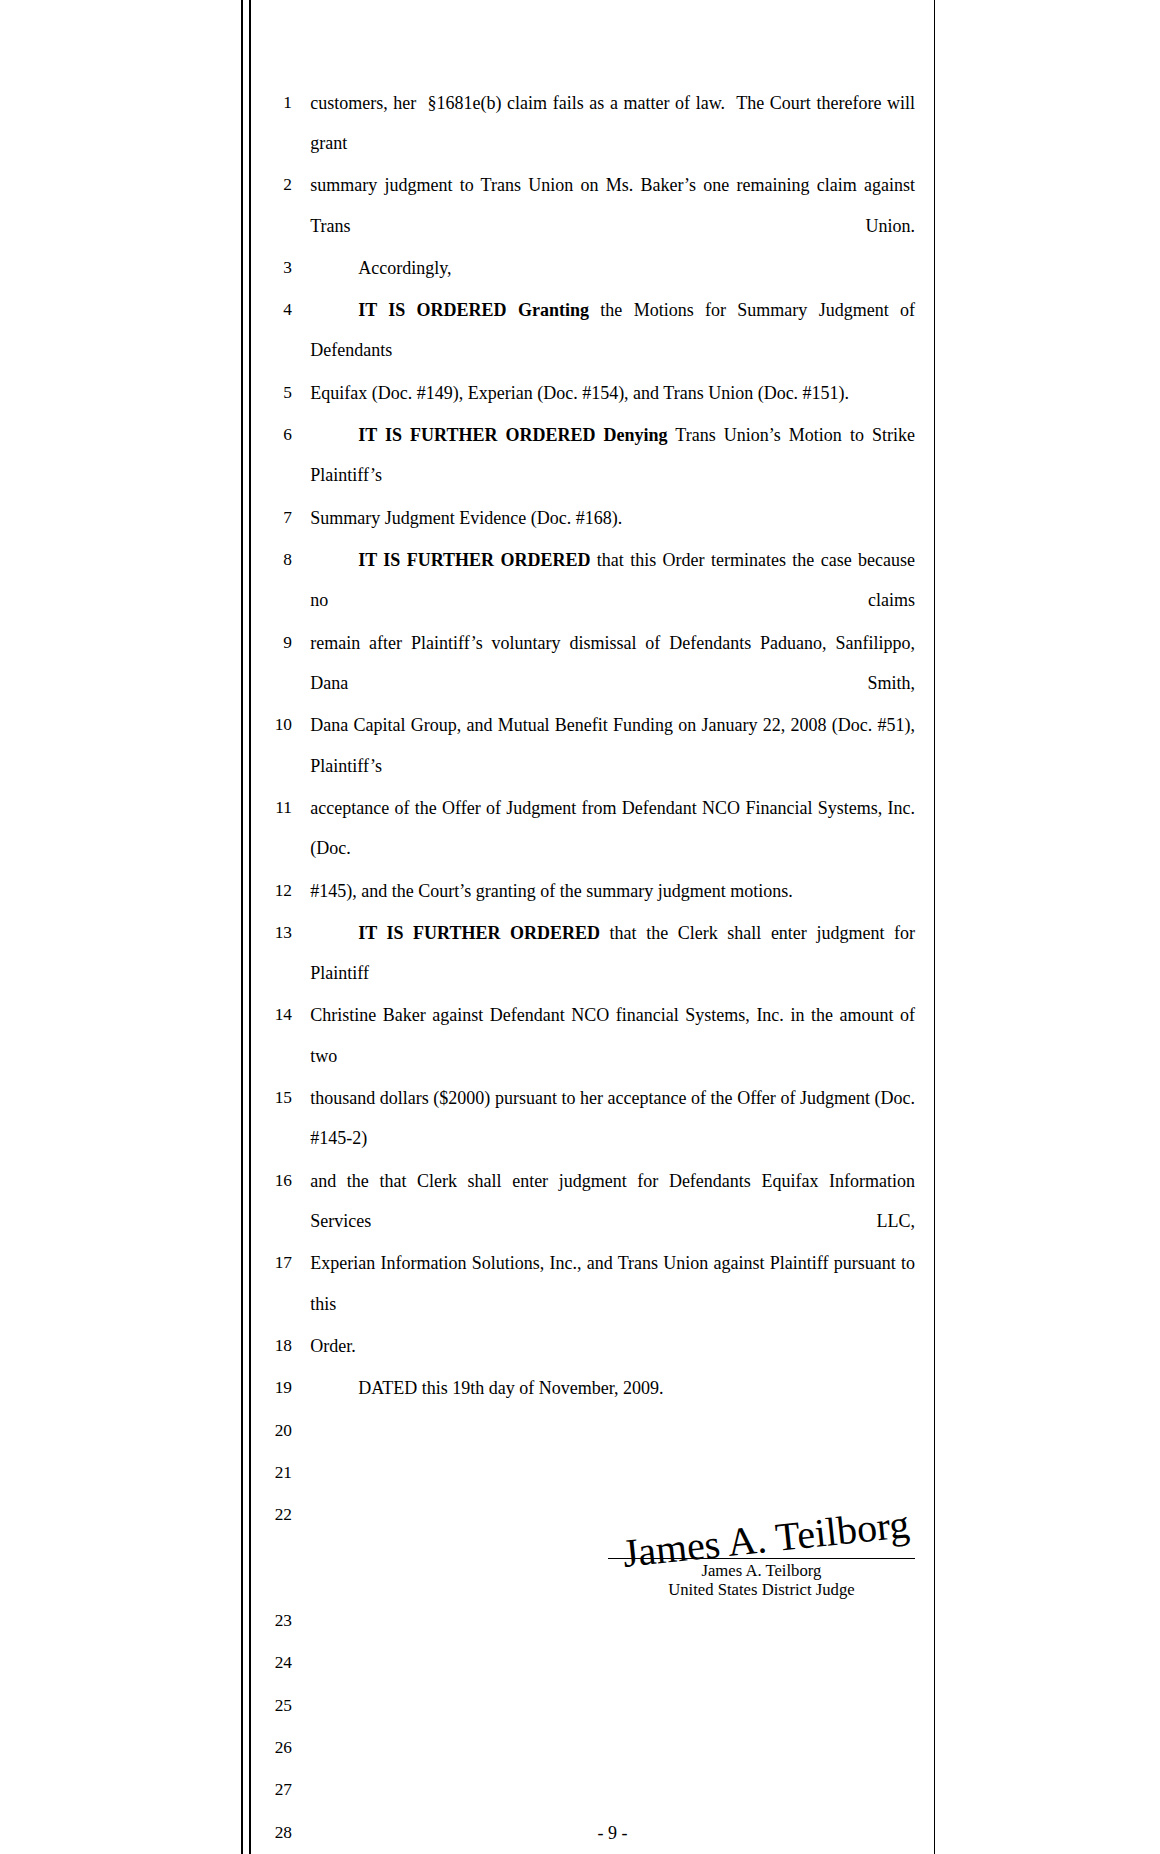| 1 | customers, her §1681e(b) claim fails as a matter of law. The Court therefore will grant |
| 2 | summary judgment to Trans Union on Ms. Baker’s one remaining claim against Trans Union. |
| 3 | Accordingly, |
| 4 | IT IS ORDERED Granting the Motions for Summary Judgment of Defendants |
| 5 | Equifax (Doc. #149), Experian (Doc. #154), and Trans Union (Doc. #151). |
| 6 | IT IS FURTHER ORDERED Denying Trans Union’s Motion to Strike Plaintiff’s |
| 7 | Summary Judgment Evidence (Doc. #168). |
| 8 | IT IS FURTHER ORDERED that this Order terminates the case because no claims |
| 9 | remain after Plaintiff’s voluntary dismissal of Defendants Paduano, Sanfilippo, Dana Smith, |
| 10 | Dana Capital Group, and Mutual Benefit Funding on January 22, 2008 (Doc. #51), Plaintiff’s |
| 11 | acceptance of the Offer of Judgment from Defendant NCO Financial Systems, Inc. (Doc. |
| 12 | #145), and the Court’s granting of the summary judgment motions. |
| 13 | IT IS FURTHER ORDERED that the Clerk shall enter judgment for Plaintiff |
| 14 | Christine Baker against Defendant NCO financial Systems, Inc. in the amount of two |
| 15 | thousand dollars ($2000) pursuant to her acceptance of the Offer of Judgment (Doc. #145-2) |
| 16 | and the that Clerk shall enter judgment for Defendants Equifax Information Services LLC, |
| 17 | Experian Information Solutions, Inc., and Trans Union against Plaintiff pursuant to this |
| 18 | Order. |
| 19 | DATED this 19th day of November, 2009. |
| 20 | |
| 21 | |
| 22 | James A. Teilborg James A. Teilborg United States District Judge |
| 23 | |
| 24 | |
| 25 | |
| 26 | |
| 27 | |
| 28 | - 9 - |